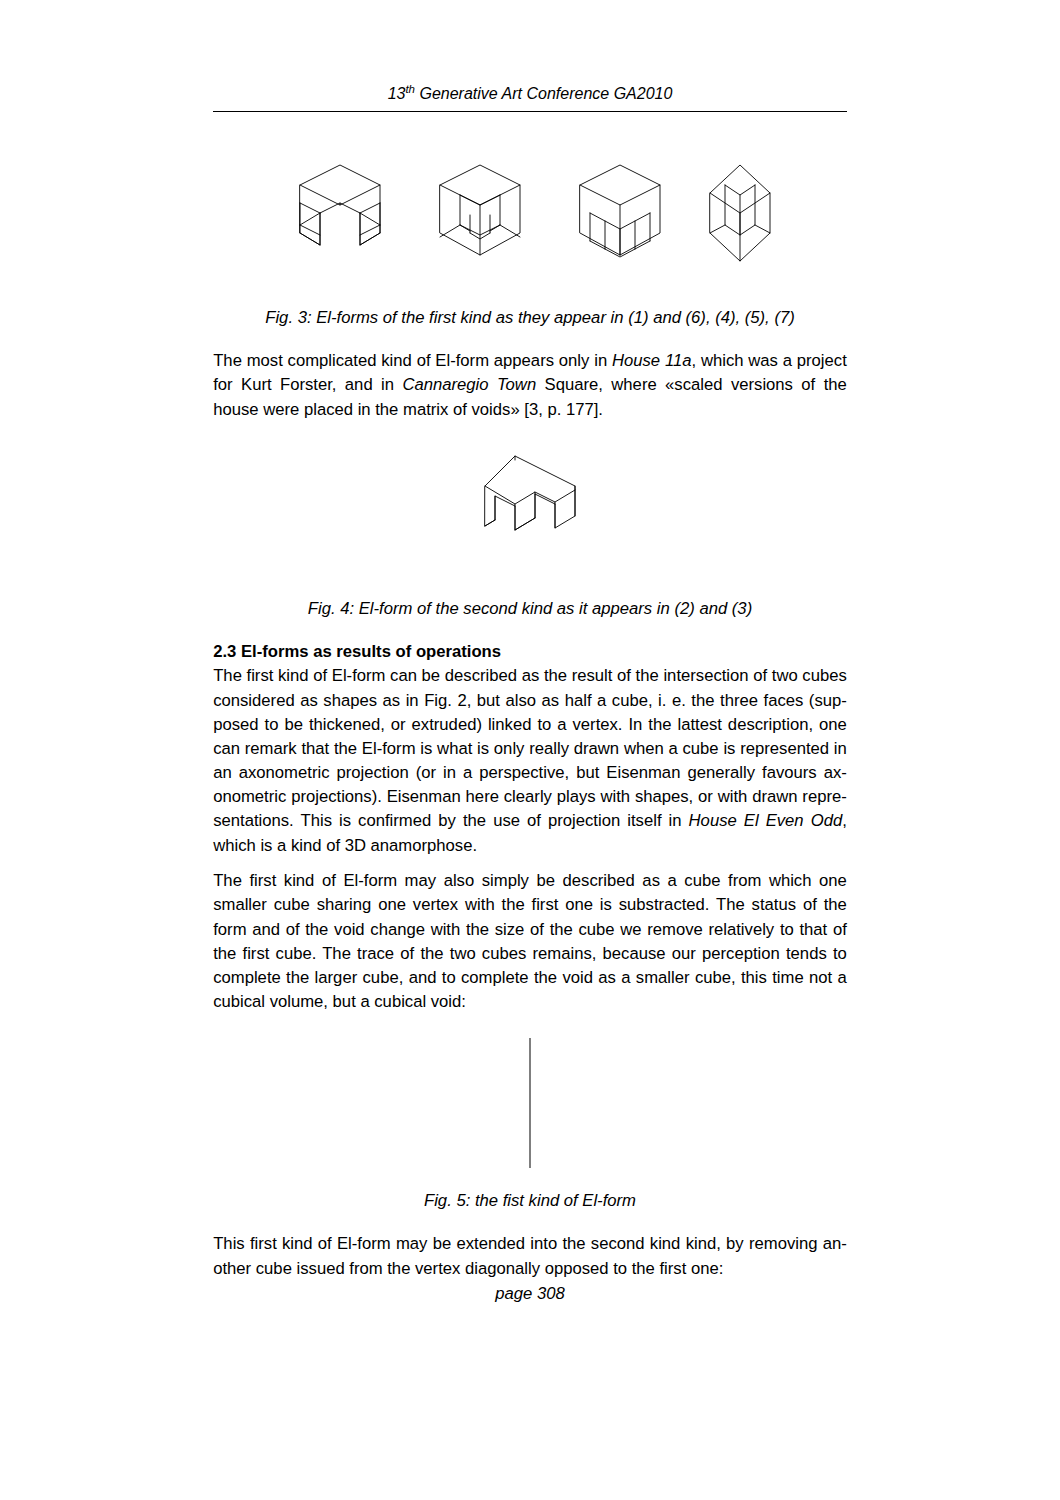13th Generative Art Conference GA2010
Fig. 3: El-forms of the first kind as they appear in (1) and (6), (4), (5), (7)
The most complicated kind of El-form appears only in House 11a, which was a project for Kurt Forster, and in Cannaregio Town Square, where «scaled versions of the house were placed in the matrix of voids» [3, p. 177].
Fig. 4: El-form of the second kind as it appears in (2) and (3)
2.3 El-forms as results of operations
The first kind of El-form can be described as the result of the intersection of two cubes considered as shapes as in Fig. 2, but also as half a cube, i. e. the three faces (supposed to be thickened, or extruded) linked to a vertex. In the lattest description, one can remark that the El-form is what is only really drawn when a cube is represented in an axonometric projection (or in a perspective, but Eisenman generally favours axonometric projections). Eisenman here clearly plays with shapes, or with drawn representations. This is confirmed by the use of projection itself in House El Even Odd, which is a kind of 3D anamorphose.
The first kind of El-form may also simply be described as a cube from which one smaller cube sharing one vertex with the first one is substracted. The status of the form and of the void change with the size of the cube we remove relatively to that of the first cube. The trace of the two cubes remains, because our perception tends to complete the larger cube, and to complete the void as a smaller cube, this time not a cubical volume, but a cubical void:
Fig. 5: the fist kind of El-form
This first kind of El-form may be extended into the second kind kind, by removing another cube issued from the vertex diagonally opposed to the first one:
page 308